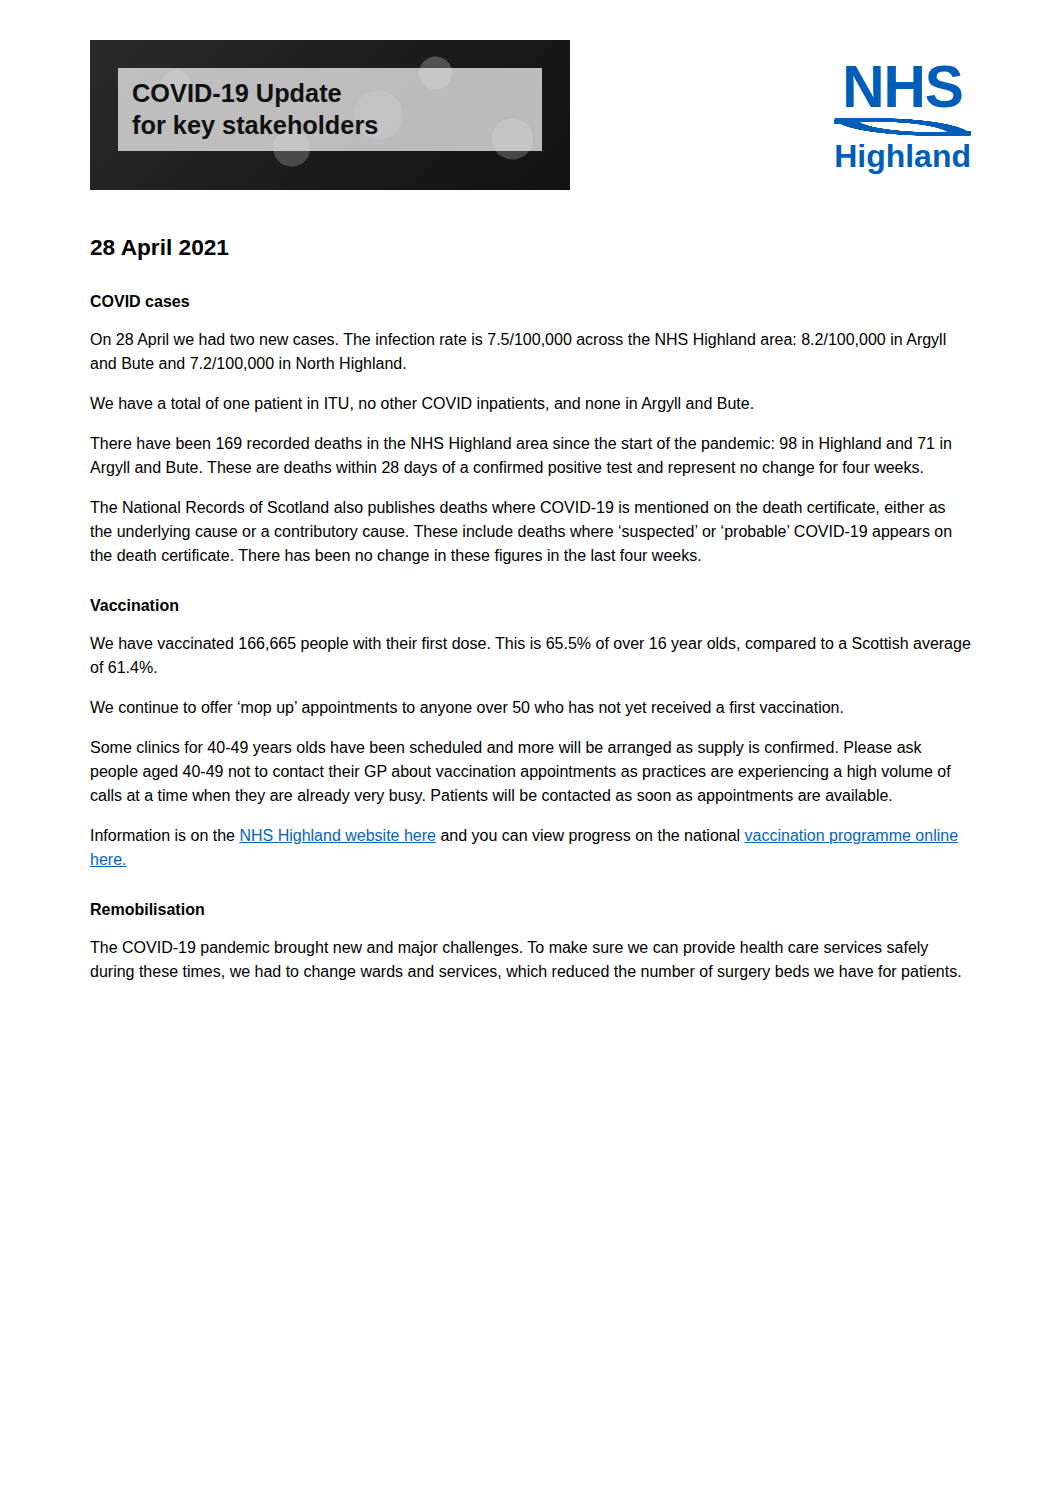COVID-19 Update
for key stakeholders
NHS Highland
28 April 2021
COVID cases
On 28 April we had two new cases. The infection rate is 7.5/100,000 across the NHS Highland area: 8.2/100,000 in Argyll and Bute and 7.2/100,000 in North Highland.
We have a total of one patient in ITU, no other COVID inpatients, and none in Argyll and Bute.
There have been 169 recorded deaths in the NHS Highland area since the start of the pandemic: 98 in Highland and 71 in Argyll and Bute. These are deaths within 28 days of a confirmed positive test and represent no change for four weeks.
The National Records of Scotland also publishes deaths where COVID-19 is mentioned on the death certificate, either as the underlying cause or a contributory cause. These include deaths where ‘suspected’ or ‘probable’ COVID-19 appears on the death certificate. There has been no change in these figures in the last four weeks.
Vaccination
We have vaccinated 166,665 people with their first dose. This is 65.5% of over 16 year olds, compared to a Scottish average of 61.4%.
We continue to offer ‘mop up’ appointments to anyone over 50 who has not yet received a first vaccination.
Some clinics for 40-49 years olds have been scheduled and more will be arranged as supply is confirmed. Please ask people aged 40-49 not to contact their GP about vaccination appointments as practices are experiencing a high volume of calls at a time when they are already very busy. Patients will be contacted as soon as appointments are available.
Information is on the NHS Highland website here and you can view progress on the national vaccination programme online here.
Remobilisation
The COVID-19 pandemic brought new and major challenges. To make sure we can provide health care services safely during these times, we had to change wards and services, which reduced the number of surgery beds we have for patients.